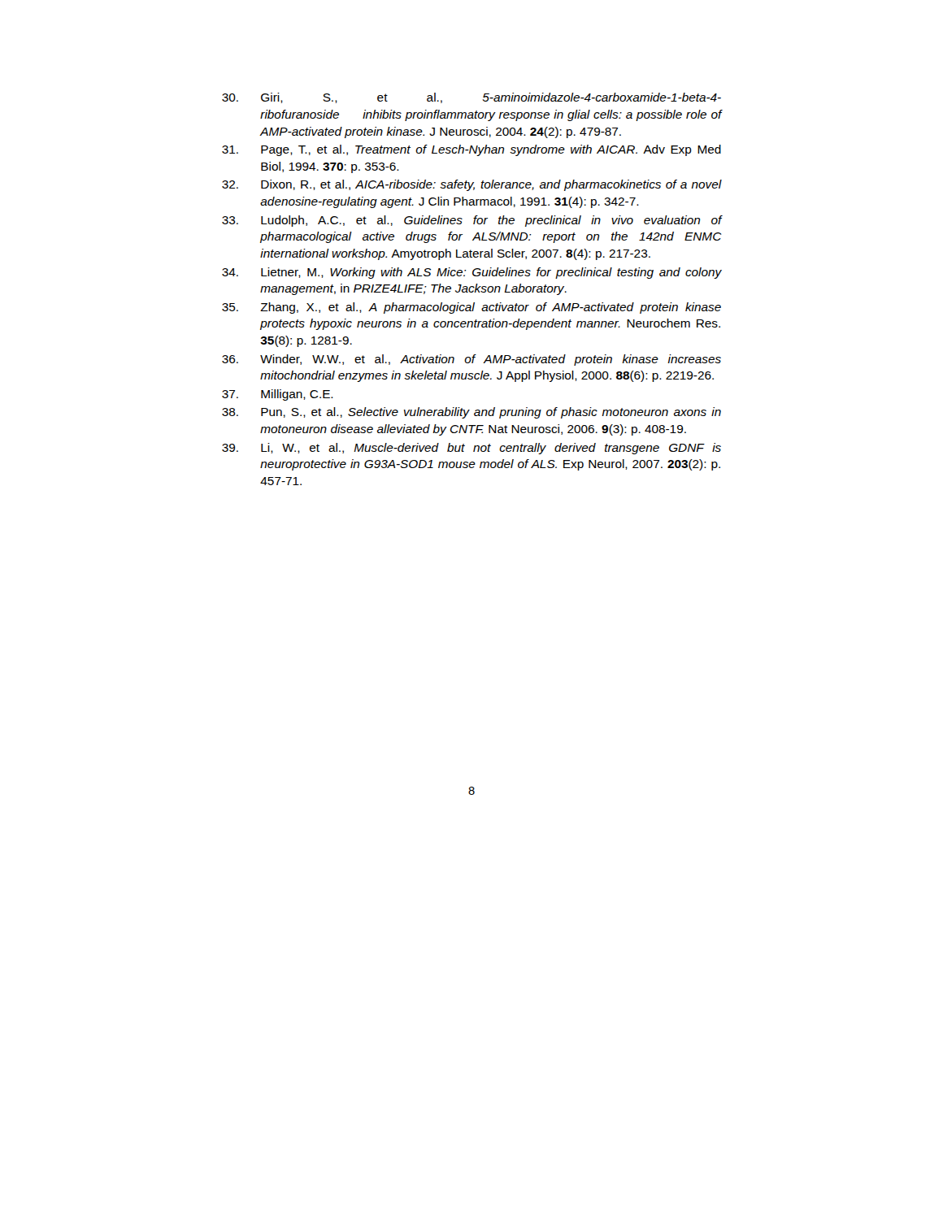30. Giri, S., et al., 5-aminoimidazole-4-carboxamide-1-beta-4-ribofuranoside inhibits proinflammatory response in glial cells: a possible role of AMP-activated protein kinase. J Neurosci, 2004. 24(2): p. 479-87.
31. Page, T., et al., Treatment of Lesch-Nyhan syndrome with AICAR. Adv Exp Med Biol, 1994. 370: p. 353-6.
32. Dixon, R., et al., AICA-riboside: safety, tolerance, and pharmacokinetics of a novel adenosine-regulating agent. J Clin Pharmacol, 1991. 31(4): p. 342-7.
33. Ludolph, A.C., et al., Guidelines for the preclinical in vivo evaluation of pharmacological active drugs for ALS/MND: report on the 142nd ENMC international workshop. Amyotroph Lateral Scler, 2007. 8(4): p. 217-23.
34. Lietner, M., Working with ALS Mice: Guidelines for preclinical testing and colony management, in PRIZE4LIFE; The Jackson Laboratory.
35. Zhang, X., et al., A pharmacological activator of AMP-activated protein kinase protects hypoxic neurons in a concentration-dependent manner. Neurochem Res. 35(8): p. 1281-9.
36. Winder, W.W., et al., Activation of AMP-activated protein kinase increases mitochondrial enzymes in skeletal muscle. J Appl Physiol, 2000. 88(6): p. 2219-26.
37. Milligan, C.E.
38. Pun, S., et al., Selective vulnerability and pruning of phasic motoneuron axons in motoneuron disease alleviated by CNTF. Nat Neurosci, 2006. 9(3): p. 408-19.
39. Li, W., et al., Muscle-derived but not centrally derived transgene GDNF is neuroprotective in G93A-SOD1 mouse model of ALS. Exp Neurol, 2007. 203(2): p. 457-71.
8